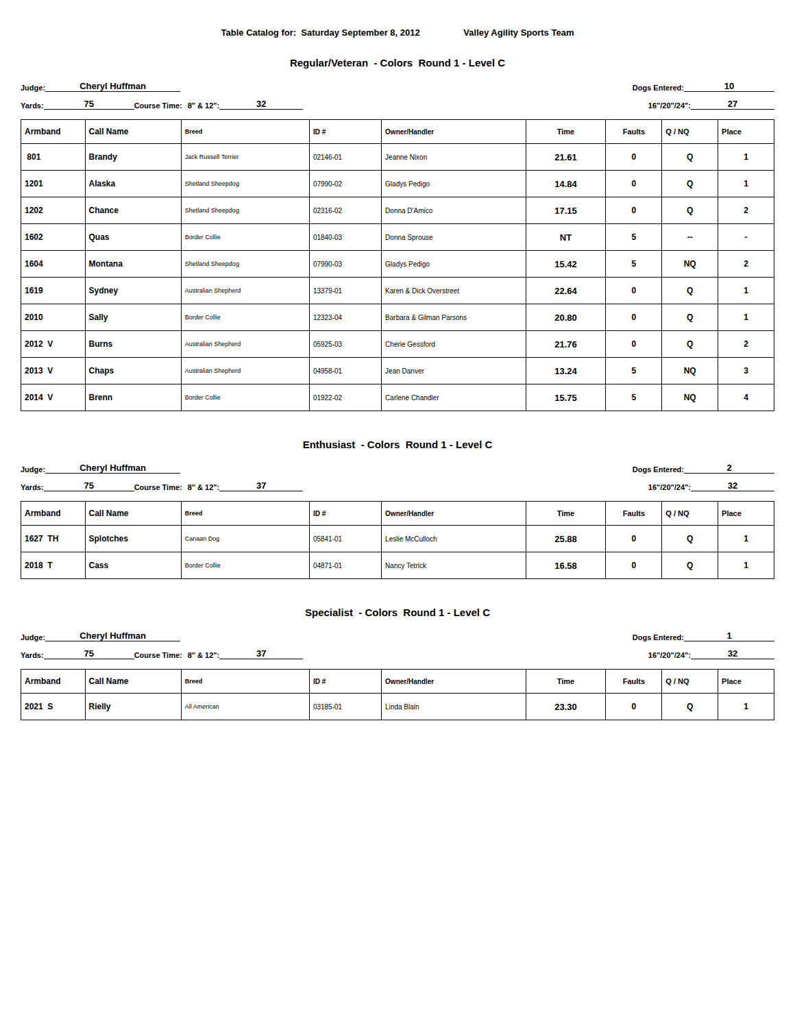Table Catalog for: Saturday September 8, 2012 Valley Agility Sports Team
Regular/Veteran - Colors Round 1 - Level C
Judge: Cheryl Huffman Dogs Entered: 10
Yards: 75 Course Time: 8" & 12": 32 16"/20"/24": 27
| Armband | Call Name | Breed | ID # | Owner/Handler | Time | Faults | Q / NQ | Place |
| --- | --- | --- | --- | --- | --- | --- | --- | --- |
| 801 | Brandy | Jack Russell Terrier | 02146-01 | Jeanne Nixon | 21.61 | 0 | Q | 1 |
| 1201 | Alaska | Shetland Sheepdog | 07990-02 | Gladys Pedigo | 14.84 | 0 | Q | 1 |
| 1202 | Chance | Shetland Sheepdog | 02316-02 | Donna D'Amico | 17.15 | 0 | Q | 2 |
| 1602 | Quas | Border Collie | 01840-03 | Donna Sprouse | NT | 5 | -- | - |
| 1604 | Montana | Shetland Sheepdog | 07990-03 | Gladys Pedigo | 15.42 | 5 | NQ | 2 |
| 1619 | Sydney | Australian Shepherd | 13379-01 | Karen & Dick Overstreet | 22.64 | 0 | Q | 1 |
| 2010 | Sally | Border Collie | 12323-04 | Barbara & Gilman Parsons | 20.80 | 0 | Q | 1 |
| 2012 V | Burns | Australian Shepherd | 05925-03 | Cherie Gessford | 21.76 | 0 | Q | 2 |
| 2013 V | Chaps | Australian Shepherd | 04958-01 | Jean Danver | 13.24 | 5 | NQ | 3 |
| 2014 V | Brenn | Border Collie | 01922-02 | Carlene Chandler | 15.75 | 5 | NQ | 4 |
Enthusiast - Colors Round 1 - Level C
Judge: Cheryl Huffman Dogs Entered: 2
Yards: 75 Course Time: 8" & 12": 37 16"/20"/24": 32
| Armband | Call Name | Breed | ID # | Owner/Handler | Time | Faults | Q / NQ | Place |
| --- | --- | --- | --- | --- | --- | --- | --- | --- |
| 1627 TH | Splotches | Canaan Dog | 05841-01 | Leslie McCulloch | 25.88 | 0 | Q | 1 |
| 2018 T | Cass | Border Collie | 04871-01 | Nancy Tetrick | 16.58 | 0 | Q | 1 |
Specialist - Colors Round 1 - Level C
Judge: Cheryl Huffman Dogs Entered: 1
Yards: 75 Course Time: 8" & 12": 37 16"/20"/24": 32
| Armband | Call Name | Breed | ID # | Owner/Handler | Time | Faults | Q / NQ | Place |
| --- | --- | --- | --- | --- | --- | --- | --- | --- |
| 2021 S | Rielly | All American | 03185-01 | Linda Blain | 23.30 | 0 | Q | 1 |